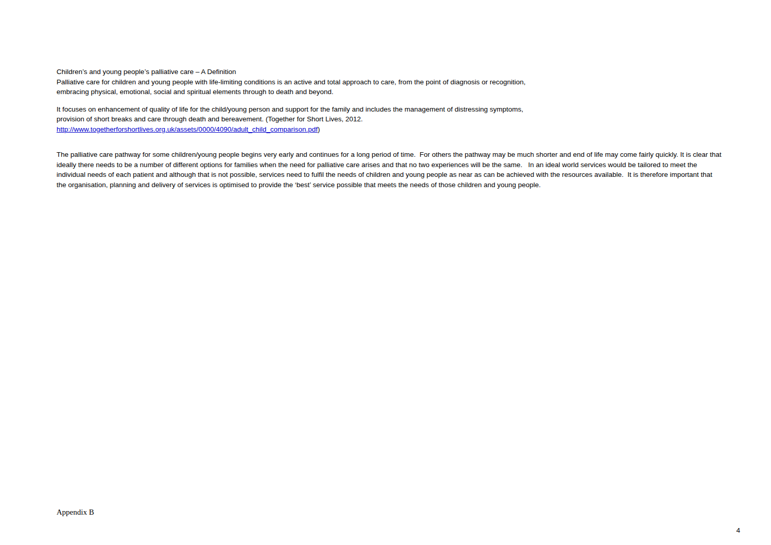Children’s and young people’s palliative care – A Definition
Palliative care for children and young people with life-limiting conditions is an active and total approach to care, from the point of diagnosis or recognition,
embracing physical, emotional, social and spiritual elements through to death and beyond.
It focuses on enhancement of quality of life for the child/young person and support for the family and includes the management of distressing symptoms,
provision of short breaks and care through death and bereavement. (Together for Short Lives, 2012.
http://www.togetherforshortlives.org.uk/assets/0000/4090/adult_child_comparison.pdf)
The palliative care pathway for some children/young people begins very early and continues for a long period of time. For others the pathway may be much shorter and end of life may come fairly quickly. It is clear that ideally there needs to be a number of different options for families when the need for palliative care arises and that no two experiences will be the same. In an ideal world services would be tailored to meet the individual needs of each patient and although that is not possible, services need to fulfil the needs of children and young people as near as can be achieved with the resources available. It is therefore important that the organisation, planning and delivery of services is optimised to provide the ‘best’ service possible that meets the needs of those children and young people.
Appendix B
4